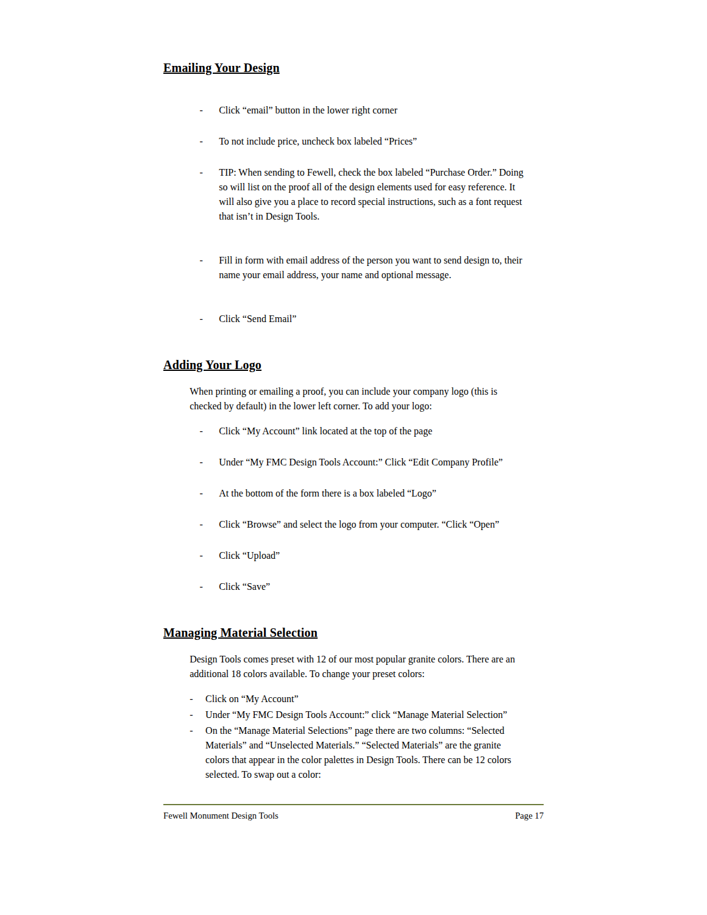Emailing Your Design
Click “email” button in the lower right corner
To not include price, uncheck box labeled “Prices”
TIP: When sending to Fewell, check the box labeled “Purchase Order.” Doing so will list on the proof all of the design elements used for easy reference. It will also give you a place to record special instructions, such as a font request that isn’t in Design Tools.
Fill in form with email address of the person you want to send design to, their name your email address, your name and optional message.
Click “Send Email”
Adding Your Logo
When printing or emailing a proof, you can include your company logo (this is checked by default) in the lower left corner. To add your logo:
Click “My Account” link located at the top of the page
Under “My FMC Design Tools Account:” Click “Edit Company Profile”
At the bottom of the form there is a box labeled “Logo”
Click “Browse” and select the logo from your computer. “Click “Open”
Click “Upload”
Click “Save”
Managing Material Selection
Design Tools comes preset with 12 of our most popular granite colors. There are an additional 18 colors available. To change your preset colors:
Click on “My Account”
Under “My FMC Design Tools Account:” click “Manage Material Selection”
On the “Manage Material Selections” page there are two columns: “Selected Materials” and “Unselected Materials.” “Selected Materials” are the granite colors that appear in the color palettes in Design Tools. There can be 12 colors selected. To swap out a color:
Fewell Monument Design Tools Page 17